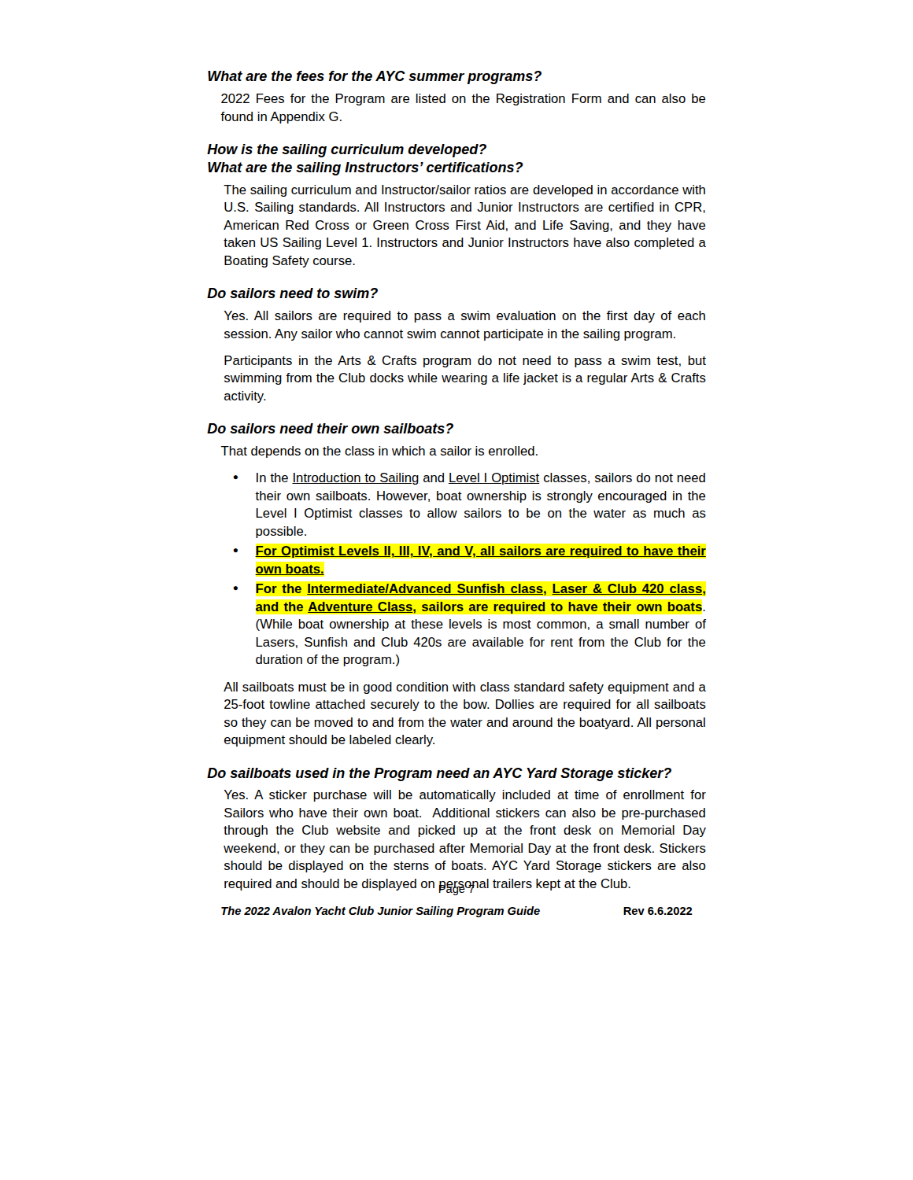What are the fees for the AYC summer programs?
2022 Fees for the Program are listed on the Registration Form and can also be found in Appendix G.
How is the sailing curriculum developed?
What are the sailing Instructors’ certifications?
The sailing curriculum and Instructor/sailor ratios are developed in accordance with U.S. Sailing standards. All Instructors and Junior Instructors are certified in CPR, American Red Cross or Green Cross First Aid, and Life Saving, and they have taken US Sailing Level 1. Instructors and Junior Instructors have also completed a Boating Safety course.
Do sailors need to swim?
Yes. All sailors are required to pass a swim evaluation on the first day of each session. Any sailor who cannot swim cannot participate in the sailing program.
Participants in the Arts & Crafts program do not need to pass a swim test, but swimming from the Club docks while wearing a life jacket is a regular Arts & Crafts activity.
Do sailors need their own sailboats?
That depends on the class in which a sailor is enrolled.
In the Introduction to Sailing and Level I Optimist classes, sailors do not need their own sailboats. However, boat ownership is strongly encouraged in the Level I Optimist classes to allow sailors to be on the water as much as possible.
For Optimist Levels II, III, IV, and V, all sailors are required to have their own boats.
For the Intermediate/Advanced Sunfish class, Laser & Club 420 class, and the Adventure Class, sailors are required to have their own boats. (While boat ownership at these levels is most common, a small number of Lasers, Sunfish and Club 420s are available for rent from the Club for the duration of the program.)
All sailboats must be in good condition with class standard safety equipment and a 25-foot towline attached securely to the bow. Dollies are required for all sailboats so they can be moved to and from the water and around the boatyard. All personal equipment should be labeled clearly.
Do sailboats used in the Program need an AYC Yard Storage sticker?
Yes. A sticker purchase will be automatically included at time of enrollment for Sailors who have their own boat. Additional stickers can also be pre-purchased through the Club website and picked up at the front desk on Memorial Day weekend, or they can be purchased after Memorial Day at the front desk. Stickers should be displayed on the sterns of boats. AYC Yard Storage stickers are also required and should be displayed on personal trailers kept at the Club.
Page 7
The 2022 Avalon Yacht Club Junior Sailing Program Guide Rev 6.6.2022